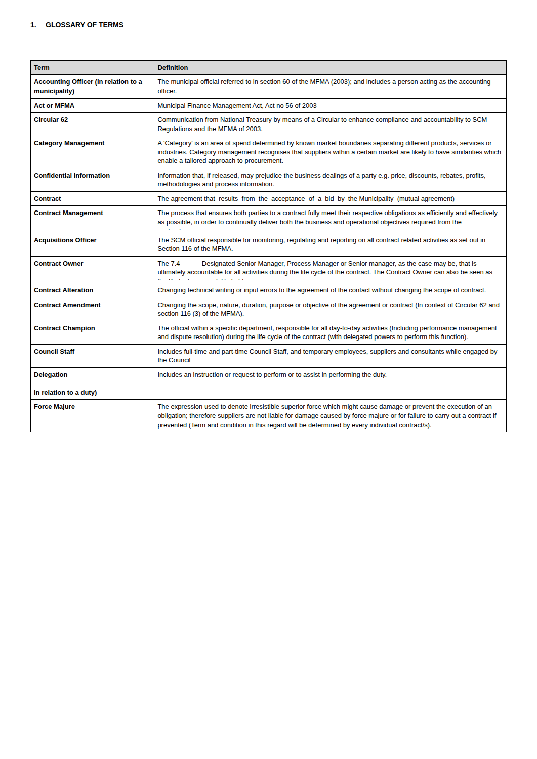1. GLOSSARY OF TERMS
| Term | Definition |
| --- | --- |
| Accounting Officer (in relation to a municipality) | The municipal official referred to in section 60 of the MFMA (2003); and includes a person acting as the accounting officer. |
| Act or MFMA | Municipal Finance Management Act, Act no 56 of 2003 |
| Circular 62 | Communication from National Treasury by means of a Circular to enhance compliance and accountability to SCM Regulations and the MFMA of 2003. |
| Category Management | A 'Category' is an area of spend determined by known market boundaries separating different products, services or industries. Category management recognises that suppliers within a certain market are likely to have similarities which enable a tailored approach to procurement. |
| Confidential information | Information that, if released, may prejudice the business dealings of a party e.g. price, discounts, rebates, profits, methodologies and process information. |
| Contract | The agreement that results from the acceptance of a bid by the Municipality (mutual agreement) |
| Contract Management | The process that ensures both parties to a contract fully meet their respective obligations as efficiently and effectively as possible, in order to continually deliver both the business and operational objectives required from the contract. |
| Acquisitions Officer | The SCM official responsible for monitoring, regulating and reporting on all contract related activities as set out in Section 116 of the MFMA. |
| Contract Owner | The 7.4 Designated Senior Manager, Process Manager or Senior manager, as the case may be, that is ultimately accountable for all activities during the life cycle of the contract. The Contract Owner can also be seen as the Budget responsibility holder. |
| Contract Alteration | Changing technical writing or input errors to the agreement of the contact without changing the scope of contract. |
| Contract Amendment | Changing the scope, nature, duration, purpose or objective of the agreement or contract (In context of Circular 62 and section 116 (3) of the MFMA). |
| Contract Champion | The official within a specific department, responsible for all day-to-day activities (Including performance management and dispute resolution) during the life cycle of the contract (with delegated powers to perform this function). |
| Council Staff | Includes full-time and part-time Council Staff, and temporary employees, suppliers and consultants while engaged by the Council |
| Delegation in relation to a duty) | Includes an instruction or request to perform or to assist in performing the duty. |
| Force Majure | The expression used to denote irresistible superior force which might cause damage or prevent the execution of an obligation; therefore suppliers are not liable for damage caused by force majure or for failure to carry out a contract if prevented (Term and condition in this regard will be determined by every individual contract/s). |